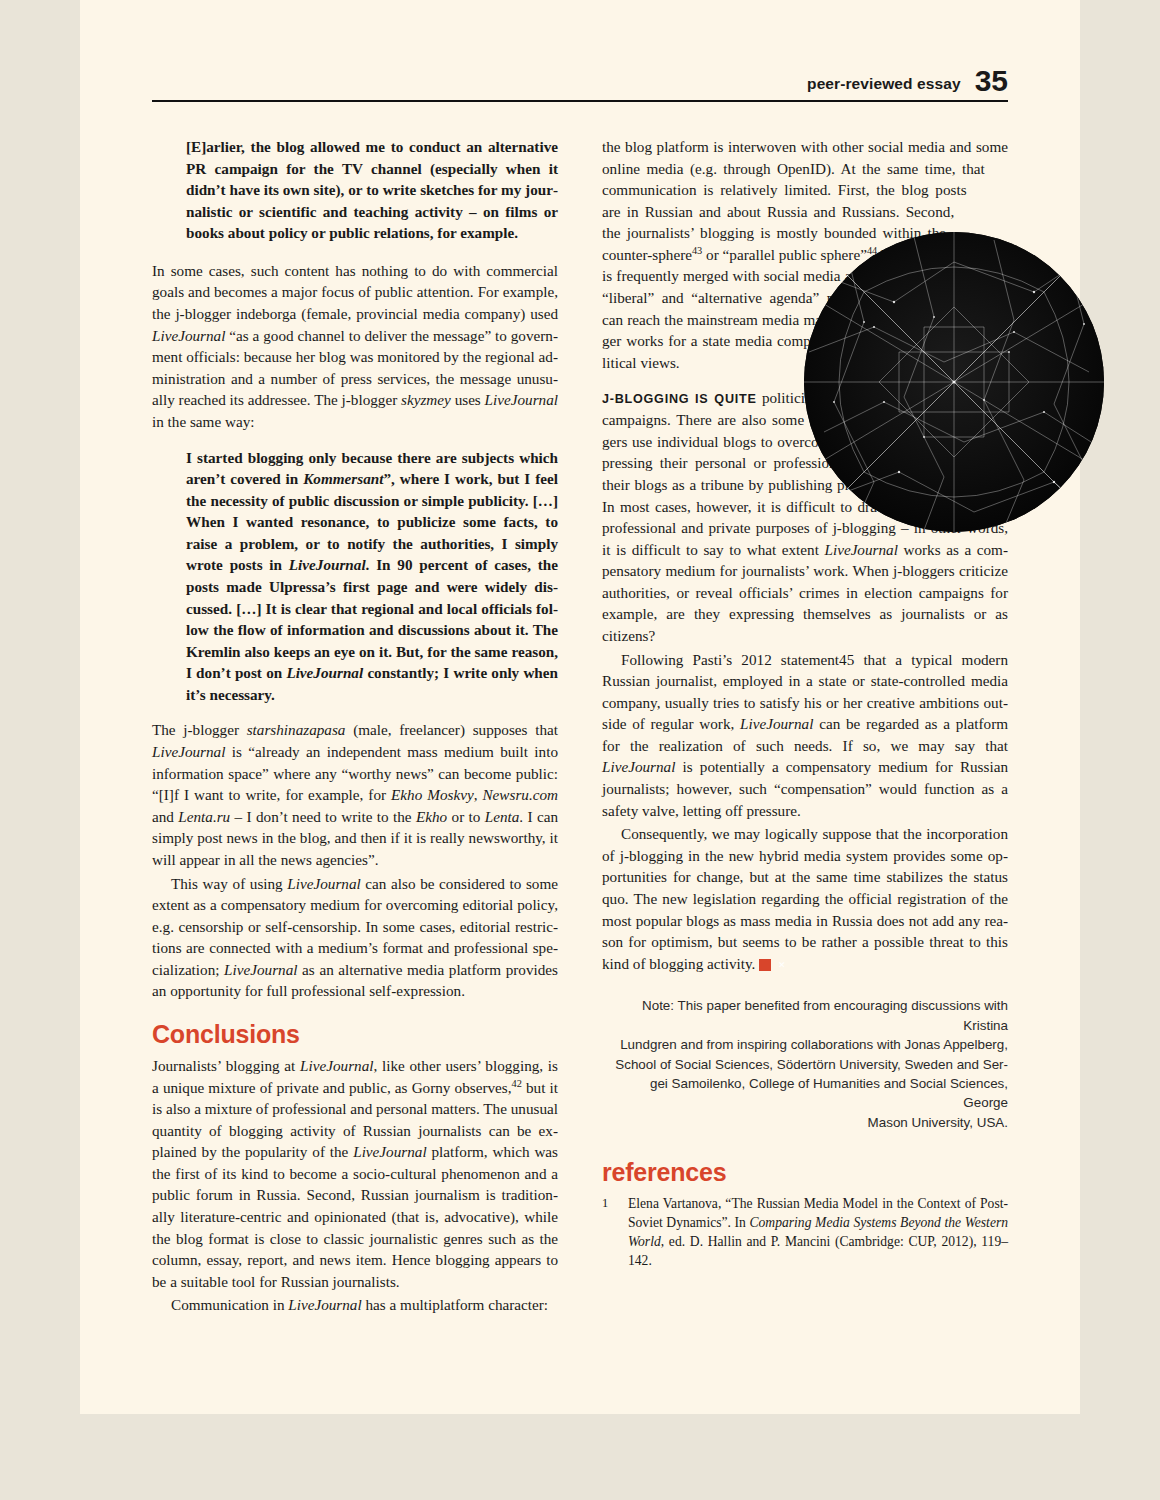peer-reviewed essay 35
[E]arlier, the blog allowed me to conduct an alternative PR campaign for the TV channel (especially when it didn’t have its own site), or to write sketches for my journalistic or scientific and teaching activity – on films or books about policy or public relations, for example.
In some cases, such content has nothing to do with commercial goals and becomes a major focus of public attention. For example, the j-blogger indeborga (female, provincial media company) used LiveJournal “as a good channel to deliver the message” to government officials: because her blog was monitored by the regional administration and a number of press services, the message unusually reached its addressee. The j-blogger skyzmey uses LiveJournal in the same way:
I started blogging only because there are subjects which aren’t covered in Kommersant”, where I work, but I feel the necessity of public discussion or simple publicity. […] When I wanted resonance, to publicize some facts, to raise a problem, or to notify the authorities, I simply wrote posts in LiveJournal. In 90 percent of cases, the posts made Ulpressa’s first page and were widely discussed. […] It is clear that regional and local officials follow the flow of information and discussions about it. The Kremlin also keeps an eye on it. But, for the same reason, I don’t post on LiveJournal constantly; I write only when it’s necessary.
The j-blogger starshinazapasa (male, freelancer) supposes that LiveJournal is “already an independent mass medium built into information space” where any “worthy news” can become public: “[I]f I want to write, for example, for Ekho Moskvy, Newsru.com and Lenta.ru – I don’t need to write to the Ekho or to Lenta. I can simply post news in the blog, and then if it is really newsworthy, it will appear in all the news agencies”.
This way of using LiveJournal can also be considered to some extent as a compensatory medium for overcoming editorial policy, e.g. censorship or self-censorship. In some cases, editorial restrictions are connected with a medium’s format and professional specialization; LiveJournal as an alternative media platform provides an opportunity for full professional self-expression.
Conclusions
Journalists’ blogging at LiveJournal, like other users’ blogging, is a unique mixture of private and public, as Gorny observes,42 but it is also a mixture of professional and personal matters. The unusual quantity of blogging activity of Russian journalists can be explained by the popularity of the LiveJournal platform, which was the first of its kind to become a socio-cultural phenomenon and a public forum in Russia. Second, Russian journalism is traditionally literature-centric and opinionated (that is, advocative), while the blog format is close to classic journalistic genres such as the column, essay, report, and news item. Hence blogging appears to be a suitable tool for Russian journalists.
Communication in LiveJournal has a multiplatform character:
the blog platform is interwoven with other social media and some online media (e.g. through OpenID). At the same time, that communication is relatively limited. First, the blog posts are in Russian and about Russia and Russians. Second, the journalists’ blogging is mostly bounded within the counter-sphere43 or “parallel public sphere”44 because it is frequently merged with social media and linked with “liberal” and “alternative agenda” media. J-blogging can reach the mainstream media mainly when the blogger works for a state media company and shares its political views.
J-blogging is quite politicized, at least during political campaigns. There are also some definite indications that j-bloggers use individual blogs to overcome editorial policy, openly expressing their personal or professional points of view, and use their blogs as a tribune by publishing professionally written texts. In most cases, however, it is difficult to draw a line between the professional and private purposes of j-blogging – in other words, it is difficult to say to what extent LiveJournal works as a compensatory medium for journalists’ work. When j-bloggers criticize authorities, or reveal officials’ crimes in election campaigns for example, are they expressing themselves as journalists or as citizens?
Following Pasti’s 2012 statement45 that a typical modern Russian journalist, employed in a state or state-controlled media company, usually tries to satisfy his or her creative ambitions outside of regular work, LiveJournal can be regarded as a platform for the realization of such needs. If so, we may say that LiveJournal is potentially a compensatory medium for Russian journalists; however, such “compensation” would function as a safety valve, letting off pressure.
Consequently, we may logically suppose that the incorporation of j-blogging in the new hybrid media system provides some opportunities for change, but at the same time stabilizes the status quo. The new legislation regarding the official registration of the most popular blogs as mass media in Russia does not add any reason for optimism, but seems to be rather a possible threat to this kind of blogging activity.✕
Note: This paper benefited from encouraging discussions with Kristina Lundgren and from inspiring collaborations with Jonas Appelberg, School of Social Sciences, Södertörn University, Sweden and Ser- gei Samoilenko, College of Humanities and Social Sciences, George Mason University, USA.
references
Elena Vartanova, “The Russian Media Model in the Context of Post-Soviet Dynamics”. In Comparing Media Systems Beyond the Western World, ed. D. Hallin and P. Mancini (Cambridge: CUP, 2012), 119–142.